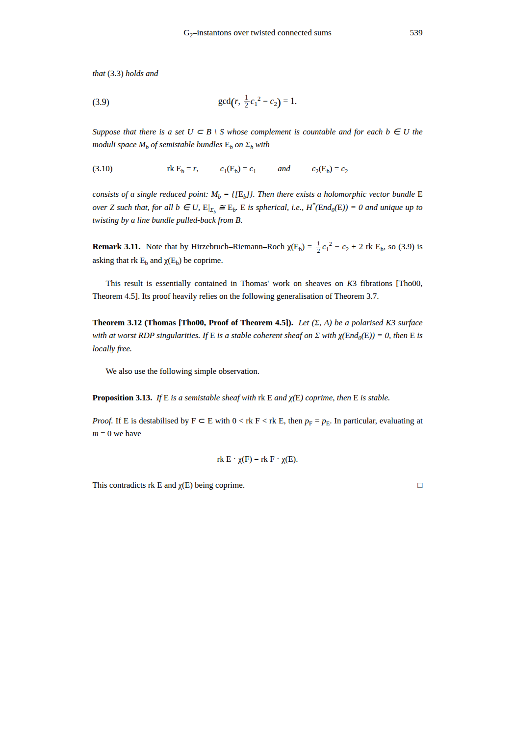G2–instantons over twisted connected sums 539
that (3.3) holds and
(3.9) gcd(r, 12 c12 − c2) = 1.
Suppose that there is a set U ⊂ B \ S whose complement is countable and for each b ∈ U the moduli space Mb of semistable bundles Eb on Σb with
(3.10) rk Eb = r, c1(Eb) = c1 and c2(Eb) = c2
consists of a single reduced point: Mb = {[Eb]}. Then there exists a holomorphic vector bundle E over Z such that, for all b ∈ U, E|Σb ≅ Eb. E is spherical, i.e., H*(End0(E)) = 0 and unique up to twisting by a line bundle pulled-back from B.
Remark 3.11. Note that by Hirzebruch–Riemann–Roch χ(Eb) = 12 c12 − c2 + 2 rk Eb, so (3.9) is asking that rk Eb and χ(Eb) be coprime.
This result is essentially contained in Thomas' work on sheaves on K3 fibrations [Tho00, Theorem 4.5]. Its proof heavily relies on the following generalisation of Theorem 3.7.
Theorem 3.12 (Thomas [Tho00, Proof of Theorem 4.5]). Let (Σ, A) be a polarised K3 surface with at worst RDP singularities. If E is a stable coherent sheaf on Σ with χ(End0(E)) = 0, then E is locally free.
We also use the following simple observation.
Proposition 3.13. If E is a semistable sheaf with rk E and χ(E) coprime, then E is stable.
Proof. If E is destabilised by F ⊂ E with 0 < rk F < rk E, then pF = pE. In particular, evaluating at m = 0 we have
rk E · χ(F) = rk F · χ(E).
This contradicts rk E and χ(E) being coprime.□